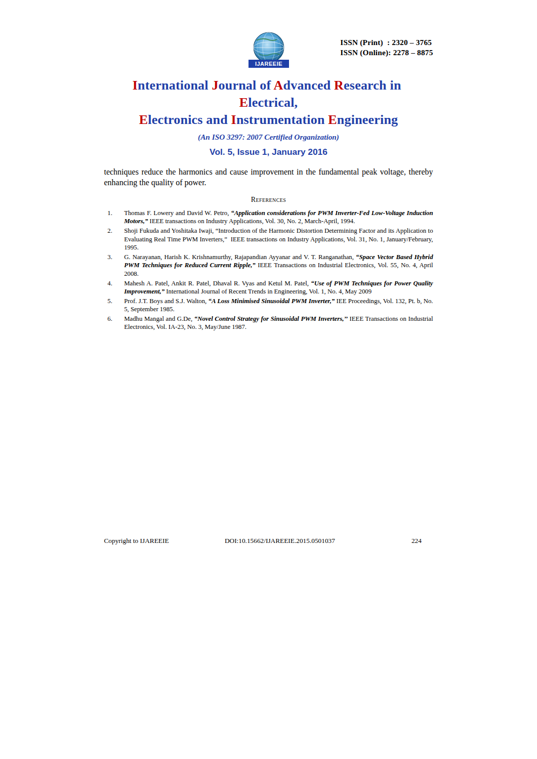ISSN (Print) : 2320 – 3765
ISSN (Online): 2278 – 8875
IJAREEIE
International Journal of Advanced Research in Electrical,
Electronics and Instrumentation Engineering
(An ISO 3297: 2007 Certified Organization)
Vol. 5, Issue 1, January 2016
techniques reduce the harmonics and cause improvement in the fundamental peak voltage, thereby enhancing the quality of power.
References
Thomas F. Lowery and David W. Petro, “Application considerations for PWM Inverter-Fed Low-Voltage Induction Motors,” IEEE transactions on Industry Applications, Vol. 30, No. 2, March-April, 1994.
Shoji Fukuda and Yoshitaka Iwaji, “Introduction of the Harmonic Distortion Determining Factor and its Application to Evaluating Real Time PWM Inverters,” IEEE transactions on Industry Applications, Vol. 31, No. 1, January/February, 1995.
G. Narayanan, Harish K. Krishnamurthy, Rajapandian Ayyanar and V. T. Ranganathan, “Space Vector Based Hybrid PWM Techniques for Reduced Current Ripple,” IEEE Transactions on Industrial Electronics, Vol. 55, No. 4, April 2008.
Mahesh A. Patel, Ankit R. Patel, Dhaval R. Vyas and Ketul M. Patel, “Use of PWM Techniques for Power Quality Improvement,” International Journal of Recent Trends in Engineering, Vol. 1, No. 4, May 2009
Prof. J.T. Boys and S.J. Walton, “A Loss Minimised Sinusoidal PWM Inverter,” IEE Proceedings, Vol. 132, Pt. b, No. 5, September 1985.
Madhu Mangal and G.De, “Novel Control Strategy for Sinusoidal PWM Inverters,’’ IEEE Transactions on Industrial Electronics, Vol. IA-23, No. 3, May/June 1987.
Copyright to IJAREEIE
DOI:10.15662/IJAREEIE.2015.0501037
224